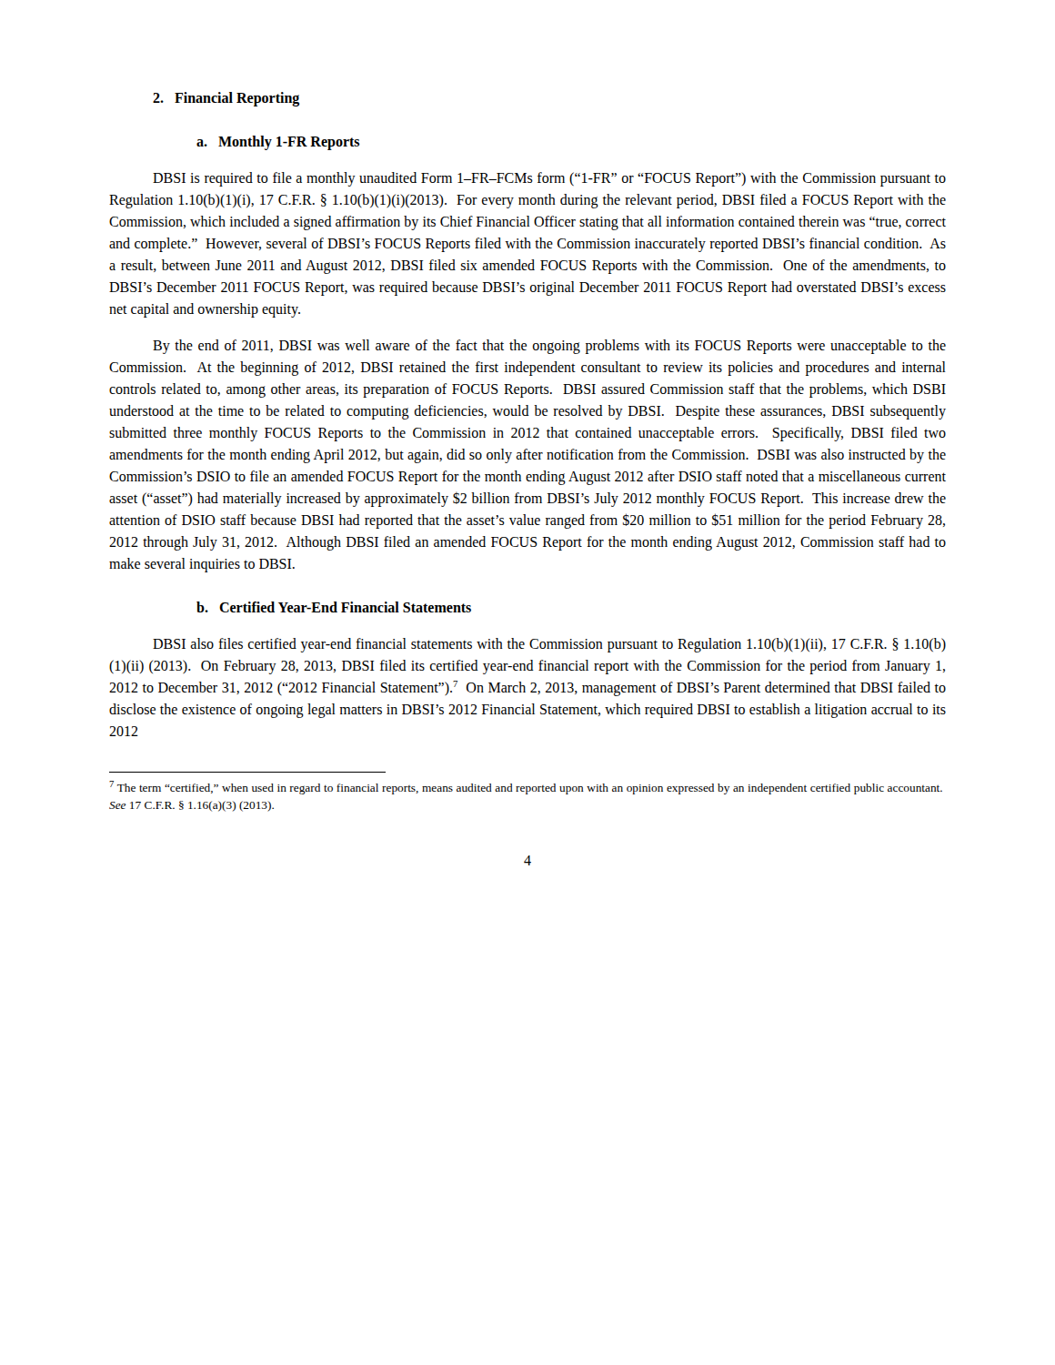2. Financial Reporting
a. Monthly 1-FR Reports
DBSI is required to file a monthly unaudited Form 1–FR–FCMs form (“1-FR” or “FOCUS Report”) with the Commission pursuant to Regulation 1.10(b)(1)(i), 17 C.F.R. § 1.10(b)(1)(i)(2013). For every month during the relevant period, DBSI filed a FOCUS Report with the Commission, which included a signed affirmation by its Chief Financial Officer stating that all information contained therein was “true, correct and complete.” However, several of DBSI’s FOCUS Reports filed with the Commission inaccurately reported DBSI’s financial condition. As a result, between June 2011 and August 2012, DBSI filed six amended FOCUS Reports with the Commission. One of the amendments, to DBSI’s December 2011 FOCUS Report, was required because DBSI’s original December 2011 FOCUS Report had overstated DBSI’s excess net capital and ownership equity.
By the end of 2011, DBSI was well aware of the fact that the ongoing problems with its FOCUS Reports were unacceptable to the Commission. At the beginning of 2012, DBSI retained the first independent consultant to review its policies and procedures and internal controls related to, among other areas, its preparation of FOCUS Reports. DBSI assured Commission staff that the problems, which DSBI understood at the time to be related to computing deficiencies, would be resolved by DBSI. Despite these assurances, DBSI subsequently submitted three monthly FOCUS Reports to the Commission in 2012 that contained unacceptable errors. Specifically, DBSI filed two amendments for the month ending April 2012, but again, did so only after notification from the Commission. DSBI was also instructed by the Commission’s DSIO to file an amended FOCUS Report for the month ending August 2012 after DSIO staff noted that a miscellaneous current asset (“asset”) had materially increased by approximately $2 billion from DBSI’s July 2012 monthly FOCUS Report. This increase drew the attention of DSIO staff because DBSI had reported that the asset’s value ranged from $20 million to $51 million for the period February 28, 2012 through July 31, 2012. Although DBSI filed an amended FOCUS Report for the month ending August 2012, Commission staff had to make several inquiries to DBSI.
b. Certified Year-End Financial Statements
DBSI also files certified year-end financial statements with the Commission pursuant to Regulation 1.10(b)(1)(ii), 17 C.F.R. § 1.10(b)(1)(ii) (2013). On February 28, 2013, DBSI filed its certified year-end financial report with the Commission for the period from January 1, 2012 to December 31, 2012 (“2012 Financial Statement”).7 On March 2, 2013, management of DBSI’s Parent determined that DBSI failed to disclose the existence of ongoing legal matters in DBSI’s 2012 Financial Statement, which required DBSI to establish a litigation accrual to its 2012
7 The term “certified,” when used in regard to financial reports, means audited and reported upon with an opinion expressed by an independent certified public accountant. See 17 C.F.R. § 1.16(a)(3) (2013).
4